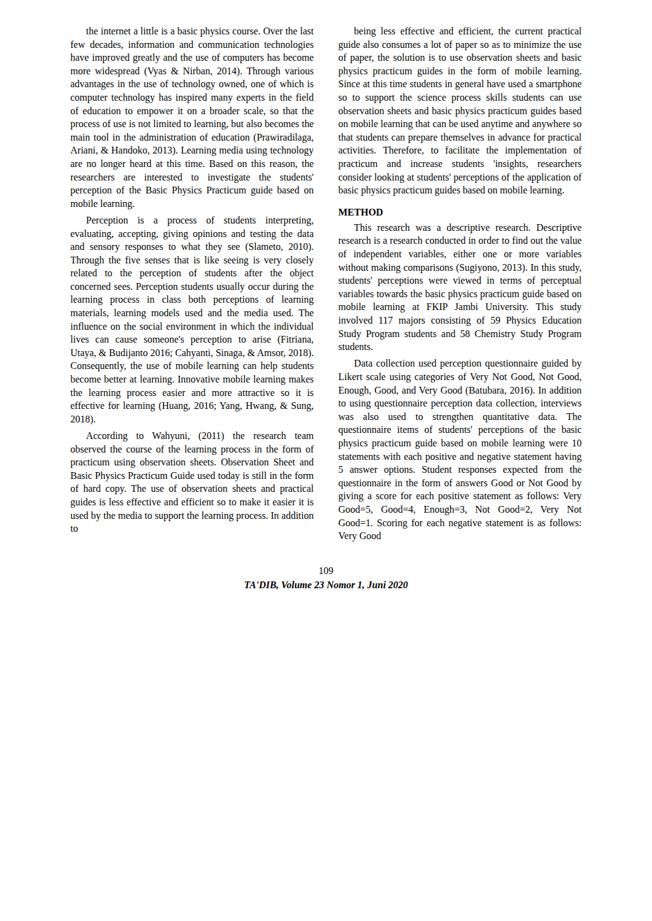the internet a little is a basic physics course. Over the last few decades, information and communication technologies have improved greatly and the use of computers has become more widespread (Vyas & Nirban, 2014). Through various advantages in the use of technology owned, one of which is computer technology has inspired many experts in the field of education to empower it on a broader scale, so that the process of use is not limited to learning, but also becomes the main tool in the administration of education (Prawiradilaga, Ariani, & Handoko, 2013). Learning media using technology are no longer heard at this time. Based on this reason, the researchers are interested to investigate the students' perception of the Basic Physics Practicum guide based on mobile learning.
Perception is a process of students interpreting, evaluating, accepting, giving opinions and testing the data and sensory responses to what they see (Slameto, 2010). Through the five senses that is like seeing is very closely related to the perception of students after the object concerned sees. Perception students usually occur during the learning process in class both perceptions of learning materials, learning models used and the media used. The influence on the social environment in which the individual lives can cause someone's perception to arise (Fitriana, Utaya, & Budijanto 2016; Cahyanti, Sinaga, & Amsor, 2018). Consequently, the use of mobile learning can help students become better at learning. Innovative mobile learning makes the learning process easier and more attractive so it is effective for learning (Huang, 2016; Yang, Hwang, & Sung, 2018).
According to Wahyuni, (2011) the research team observed the course of the learning process in the form of practicum using observation sheets. Observation Sheet and Basic Physics Practicum Guide used today is still in the form of hard copy. The use of observation sheets and practical guides is less effective and efficient so to make it easier it is used by the media to support the learning process. In addition to
being less effective and efficient, the current practical guide also consumes a lot of paper so as to minimize the use of paper, the solution is to use observation sheets and basic physics practicum guides in the form of mobile learning. Since at this time students in general have used a smartphone so to support the science process skills students can use observation sheets and basic physics practicum guides based on mobile learning that can be used anytime and anywhere so that students can prepare themselves in advance for practical activities. Therefore, to facilitate the implementation of practicum and increase students 'insights, researchers consider looking at students' perceptions of the application of basic physics practicum guides based on mobile learning.
Method
This research was a descriptive research. Descriptive research is a research conducted in order to find out the value of independent variables, either one or more variables without making comparisons (Sugiyono, 2013). In this study, students' perceptions were viewed in terms of perceptual variables towards the basic physics practicum guide based on mobile learning at FKIP Jambi University. This study involved 117 majors consisting of 59 Physics Education Study Program students and 58 Chemistry Study Program students.
Data collection used perception questionnaire guided by Likert scale using categories of Very Not Good, Not Good, Enough, Good, and Very Good (Batubara, 2016). In addition to using questionnaire perception data collection, interviews was also used to strengthen quantitative data. The questionnaire items of students' perceptions of the basic physics practicum guide based on mobile learning were 10 statements with each positive and negative statement having 5 answer options. Student responses expected from the questionnaire in the form of answers Good or Not Good by giving a score for each positive statement as follows: Very Good=5, Good=4, Enough=3, Not Good=2, Very Not Good=1. Scoring for each negative statement is as follows: Very Good
109
TA'DIB, Volume 23 Nomor 1, Juni 2020